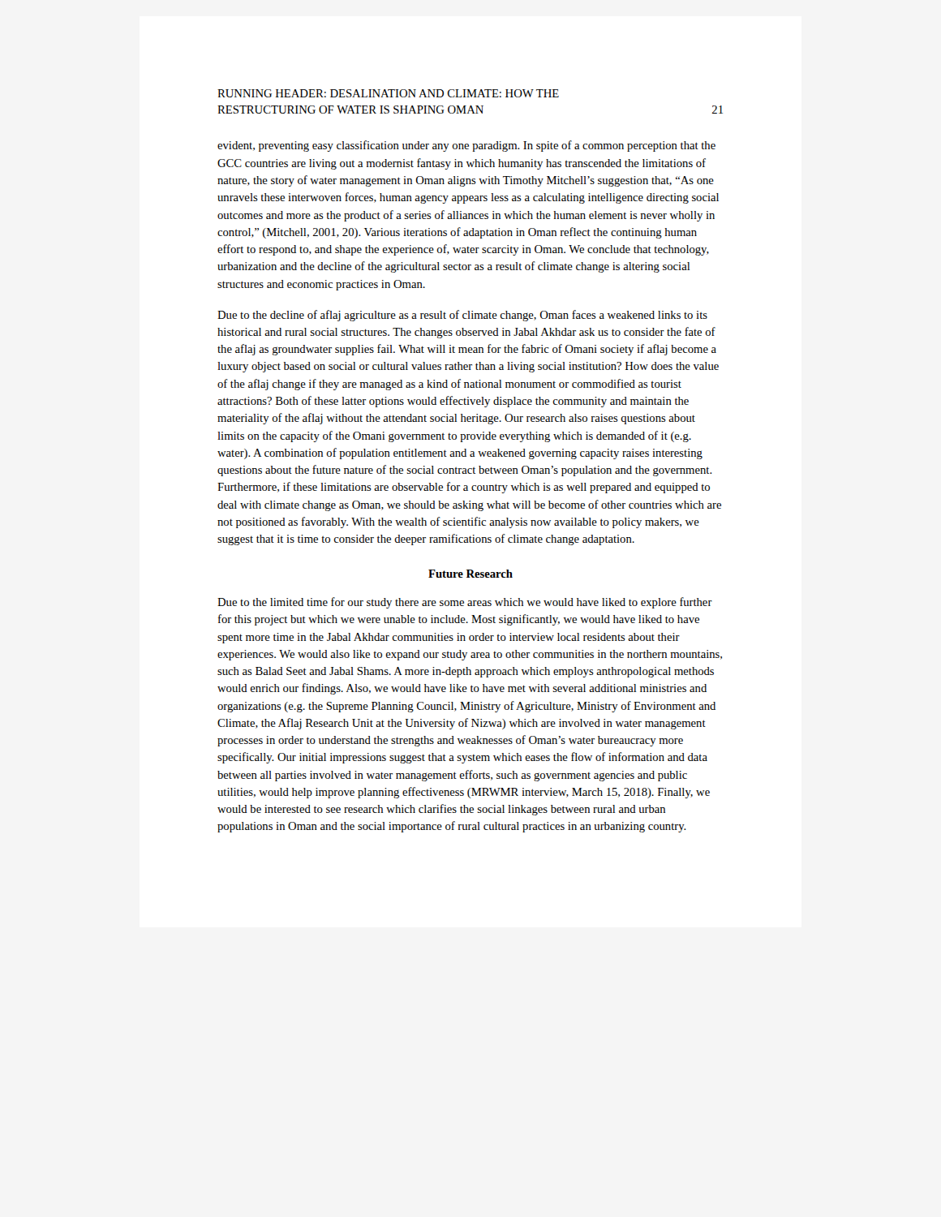Running Header: DESALINATION AND CLIMATE: HOW THE RESTRUCTURING OF WATER IS SHAPING OMAN
21
evident, preventing easy classification under any one paradigm. In spite of a common perception that the GCC countries are living out a modernist fantasy in which humanity has transcended the limitations of nature, the story of water management in Oman aligns with Timothy Mitchell’s suggestion that, “As one unravels these interwoven forces, human agency appears less as a calculating intelligence directing social outcomes and more as the product of a series of alliances in which the human element is never wholly in control,” (Mitchell, 2001, 20). Various iterations of adaptation in Oman reflect the continuing human effort to respond to, and shape the experience of, water scarcity in Oman. We conclude that technology, urbanization and the decline of the agricultural sector as a result of climate change is altering social structures and economic practices in Oman.
Due to the decline of aflaj agriculture as a result of climate change, Oman faces a weakened links to its historical and rural social structures. The changes observed in Jabal Akhdar ask us to consider the fate of the aflaj as groundwater supplies fail. What will it mean for the fabric of Omani society if aflaj become a luxury object based on social or cultural values rather than a living social institution? How does the value of the aflaj change if they are managed as a kind of national monument or commodified as tourist attractions? Both of these latter options would effectively displace the community and maintain the materiality of the aflaj without the attendant social heritage. Our research also raises questions about limits on the capacity of the Omani government to provide everything which is demanded of it (e.g. water). A combination of population entitlement and a weakened governing capacity raises interesting questions about the future nature of the social contract between Oman’s population and the government. Furthermore, if these limitations are observable for a country which is as well prepared and equipped to deal with climate change as Oman, we should be asking what will be become of other countries which are not positioned as favorably. With the wealth of scientific analysis now available to policy makers, we suggest that it is time to consider the deeper ramifications of climate change adaptation.
Future Research
Due to the limited time for our study there are some areas which we would have liked to explore further for this project but which we were unable to include. Most significantly, we would have liked to have spent more time in the Jabal Akhdar communities in order to interview local residents about their experiences. We would also like to expand our study area to other communities in the northern mountains, such as Balad Seet and Jabal Shams. A more in-depth approach which employs anthropological methods would enrich our findings. Also, we would have like to have met with several additional ministries and organizations (e.g. the Supreme Planning Council, Ministry of Agriculture, Ministry of Environment and Climate, the Aflaj Research Unit at the University of Nizwa) which are involved in water management processes in order to understand the strengths and weaknesses of Oman’s water bureaucracy more specifically. Our initial impressions suggest that a system which eases the flow of information and data between all parties involved in water management efforts, such as government agencies and public utilities, would help improve planning effectiveness (MRWMR interview, March 15, 2018). Finally, we would be interested to see research which clarifies the social linkages between rural and urban populations in Oman and the social importance of rural cultural practices in an urbanizing country.